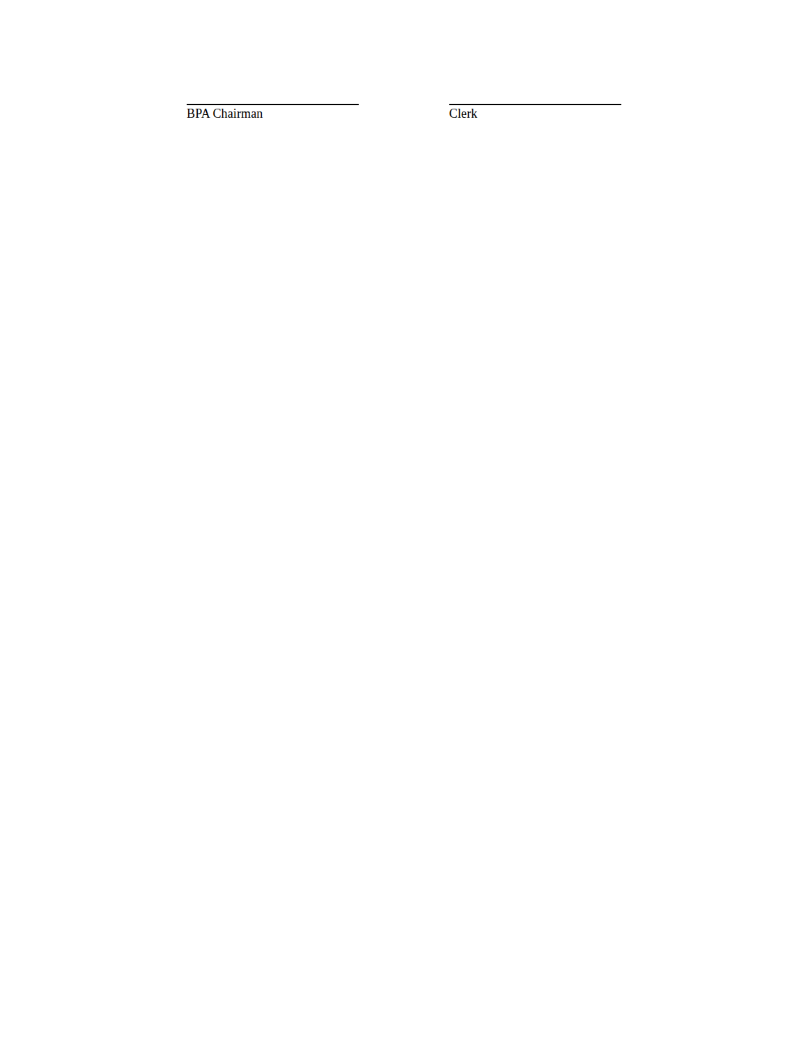BPA Chairman
Clerk